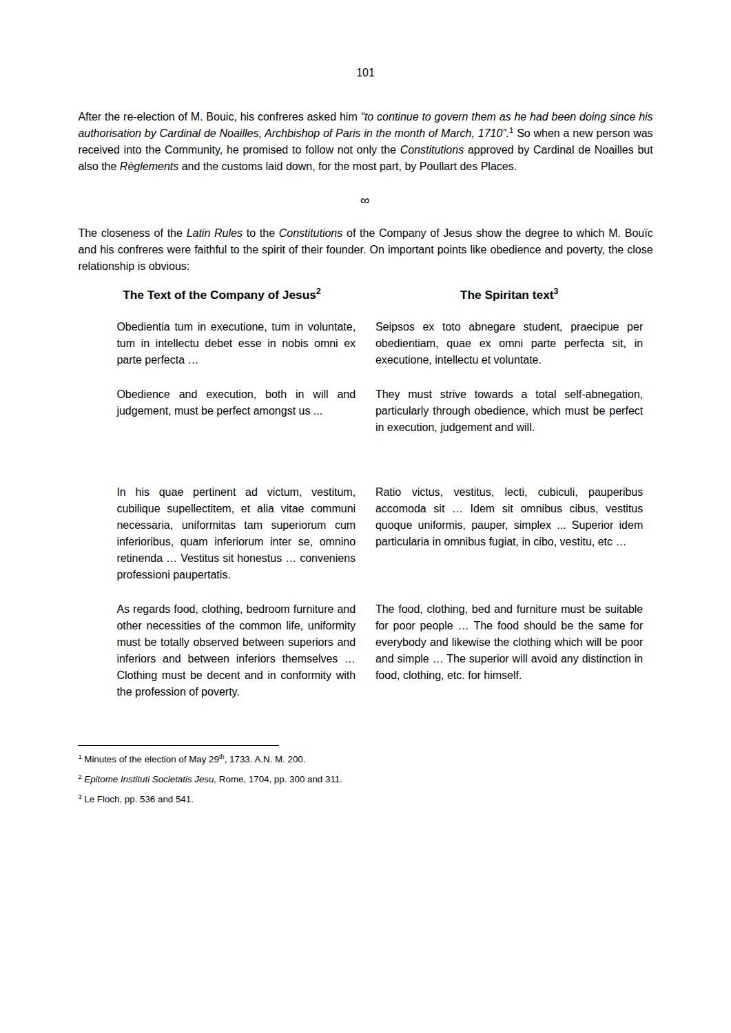101
After the re-election of M. Bouic, his confreres asked him “to continue to govern them as he had been doing since his authorisation by Cardinal de Noailles, Archbishop of Paris in the month of March, 1710”.1 So when a new person was received into the Community, he promised to follow not only the Constitutions approved by Cardinal de Noailles but also the Règlements and the customs laid down, for the most part, by Poullart des Places.
∞
The closeness of the Latin Rules to the Constitutions of the Company of Jesus show the degree to which M. Bouïc and his confreres were faithful to the spirit of their founder. On important points like obedience and poverty, the close relationship is obvious:
| The Text of the Company of Jesus 2 | The Spiritan text 3 |
| --- | --- |
| Obedientia tum in executione, tum in voluntate, tum in intellectu debet esse in nobis omni ex parte perfecta … | Seipsos ex toto abnegare student, praecipue per obedientiam, quae ex omni parte perfecta sit, in executione, intellectu et voluntate. |
| Obedience and execution, both in will and judgement, must be perfect amongst us ... | They must strive towards a total self-abnegation, particularly through obedience, which must be perfect in execution, judgement and will. |
| In his quae pertinent ad victum, vestitum, cubilique supellectitem, et alia vitae communi necessaria, uniformitas tam superiorum cum inferioribus, quam inferiorum inter se, omnino retinenda … Vestitus sit honestus … conveniens professioni paupertatis. | Ratio victus, vestitus, lecti, cubiculi, pauperibus accomoda sit … Idem sit omnibus cibus, vestitus quoque uniformis, pauper, simplex ... Superior idem particularia in omnibus fugiat, in cibo, vestitu, etc … |
| As regards food, clothing, bedroom furniture and other necessities of the common life, uniformity must be totally observed between superiors and inferiors and between inferiors themselves … Clothing must be decent and in conformity with the profession of poverty. | The food, clothing, bed and furniture must be suitable for poor people … The food should be the same for everybody and likewise the clothing which will be poor and simple … The superior will avoid any distinction in food, clothing, etc. for himself. |
1 Minutes of the election of May 29th, 1733. A.N. M. 200.
2 Epitome Instituti Societatis Jesu, Rome, 1704, pp. 300 and 311.
3 Le Floch, pp. 536 and 541.